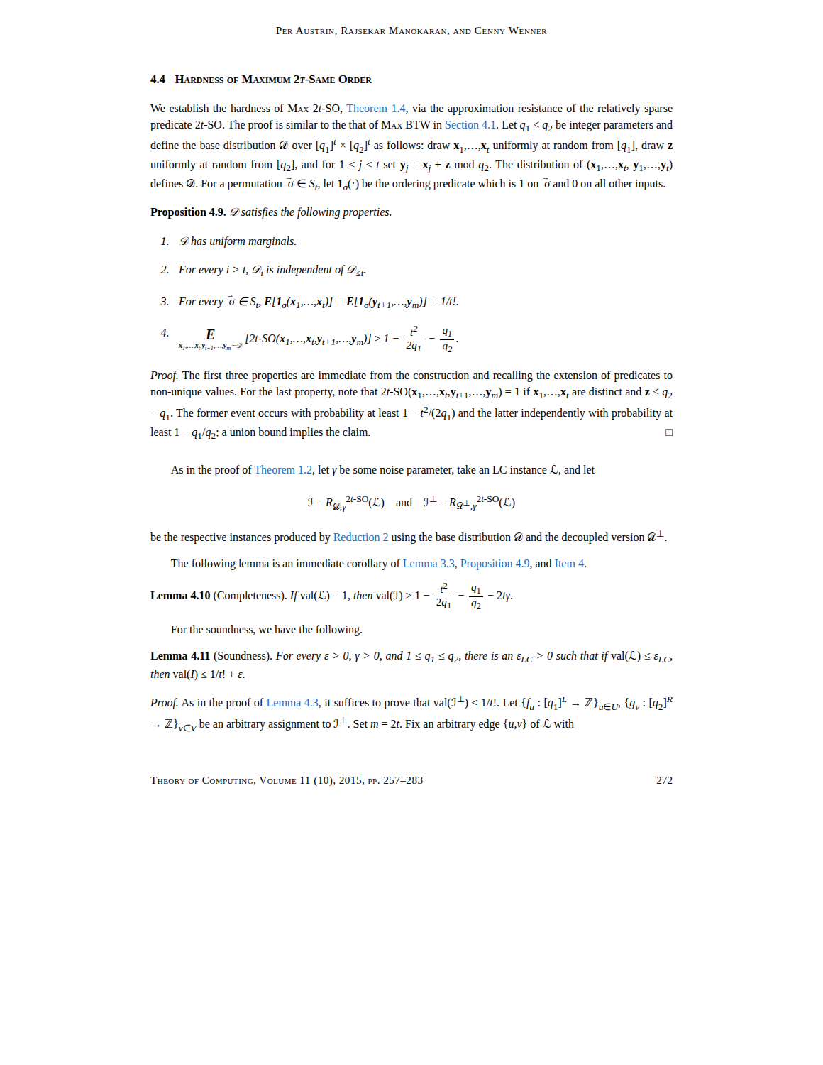Per Austrin, Rajsekar Manokaran, and Cenny Wenner
4.4 Hardness of Maximum 2t-Same Order
We establish the hardness of Max 2t-SO, Theorem 1.4, via the approximation resistance of the relatively sparse predicate 2t-SO. The proof is similar to the that of Max BTW in Section 4.1. Let q1 < q2 be integer parameters and define the base distribution 𝒟 over [q1]t × [q2]t as follows: draw x1,…,xt uniformly at random from [q1], draw z uniformly at random from [q2], and for 1 ≤ j ≤ t set yj = xj + z mod q2. The distribution of (x1,…,xt, y1,…,yt) defines 𝒟. For a permutation σ ∈ St, let 1σ(·) be the ordering predicate which is 1 on σ and 0 on all other inputs.
Proposition 4.9. 𝒟 satisfies the following properties.
𝒟 has uniform marginals.
For every i > t, 𝒟i is independent of 𝒟≤t.
For every σ ∈ St, E[1σ(x1,…,xt)] = E[1σ(yt+1,…,ym)] = 1/t!.
Ex1,…,xt,yt+1,…,ym∼𝒟 [2t-SO(x1,…,xt,yt+1,…,ym)] ≥ 1 − t22q1 − q1 q2.
Proof. The first three properties are immediate from the construction and recalling the extension of predicates to non-unique values. For the last property, note that 2t-SO(x1,…,xt,yt+1,…,ym) = 1 if x1,…,xt are distinct and z < q2 − q1. The former event occurs with probability at least 1 − t2/(2q1) and the latter independently with probability at least 1 − q1/q2; a union bound implies the claim. □
As in the proof of Theorem 1.2, let γ be some noise parameter, take an LC instance ℒ, and let
ℐ = R𝒟,γ2t-SO(ℒ) and ℐ⊥ = R𝒟⊥,γ2t-SO(ℒ)
be the respective instances produced by Reduction 2 using the base distribution 𝒟 and the decoupled version 𝒟⊥.
The following lemma is an immediate corollary of Lemma 3.3, Proposition 4.9, and Item 4.
Lemma 4.10 (Completeness). If val(ℒ) = 1, then val(ℐ) ≥ 1 − t22q1 − q1 q2 − 2tγ.
For the soundness, we have the following.
Lemma 4.11 (Soundness). For every ε > 0, γ > 0, and 1 ≤ q1 ≤ q2, there is an εLC > 0 such that if val(ℒ) ≤ εLC, then val(I) ≤ 1/t! + ε.
Proof. As in the proof of Lemma 4.3, it suffices to prove that val(ℐ⊥) ≤ 1/t!. Let {fu : [q1]L → ℤ}u∈U, {gv : [q2]R → ℤ}v∈V be an arbitrary assignment to ℐ⊥. Set m = 2t. Fix an arbitrary edge {u,v} of ℒ with
Theory of Computing, Volume 11 (10), 2015, pp. 257–283 272